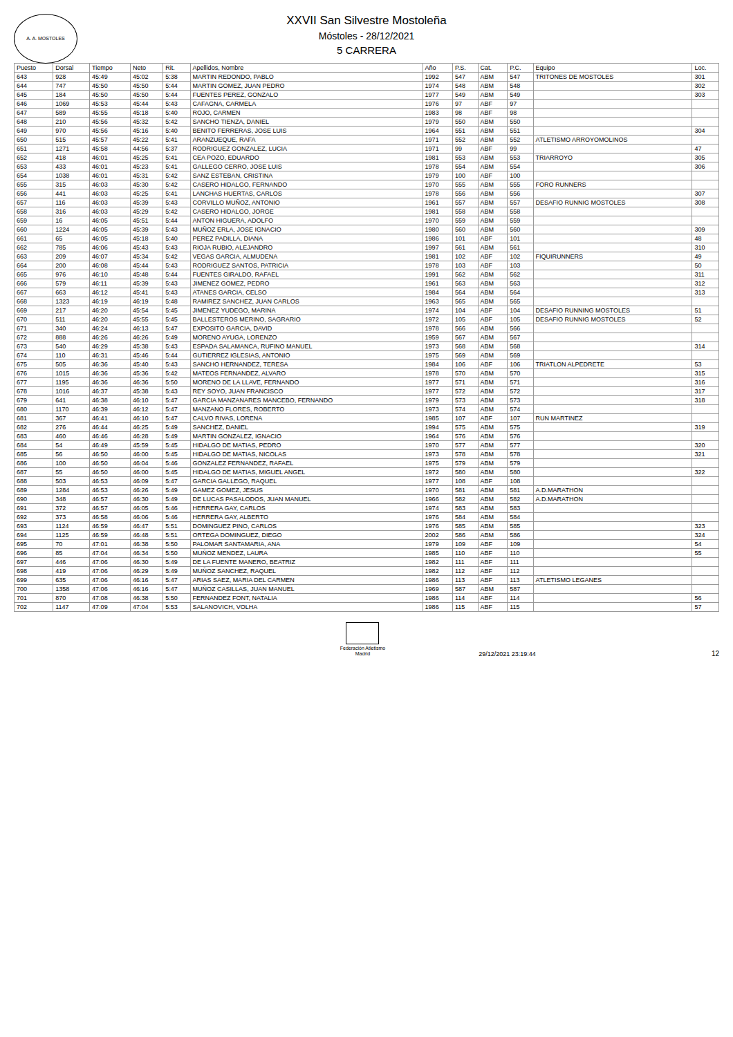A. A. MOSTOLES
XXVII San Silvestre Mostoleña
Móstoles - 28/12/2021
5 CARRERA
| Puesto | Dorsal | Tiempo | Neto | Rit. | Apellidos, Nombre | Año | P.S. | Cat. | P.C. | Equipo | Loc. |
| --- | --- | --- | --- | --- | --- | --- | --- | --- | --- | --- | --- |
| 643 | 928 | 45:49 | 45:02 | 5:38 | MARTIN REDONDO, PABLO | 1992 | 547 | ABM | 547 | TRITONES DE MOSTOLES | 301 |
| 644 | 747 | 45:50 | 45:50 | 5:44 | MARTIN GOMEZ, JUAN PEDRO | 1974 | 548 | ABM | 548 | | 302 |
| 645 | 184 | 45:50 | 45:50 | 5:44 | FUENTES PEREZ, GONZALO | 1977 | 549 | ABM | 549 | | 303 |
| 646 | 1069 | 45:53 | 45:44 | 5:43 | CAFAGNA, CARMELA | 1976 | 97 | ABF | 97 | | |
| 647 | 589 | 45:55 | 45:18 | 5:40 | ROJO, CARMEN | 1983 | 98 | ABF | 98 | | |
| 648 | 210 | 45:56 | 45:32 | 5:42 | SANCHO TIENZA, DANIEL | 1979 | 550 | ABM | 550 | | |
| 649 | 970 | 45:56 | 45:16 | 5:40 | BENITO FERRERAS, JOSE LUIS | 1964 | 551 | ABM | 551 | | 304 |
| 650 | 515 | 45:57 | 45:22 | 5:41 | ARANZUEQUE, RAFA | 1971 | 552 | ABM | 552 | ATLETISMO ARROYOMOLINOS | |
| 651 | 1271 | 45:58 | 44:56 | 5:37 | RODRIGUEZ GONZALEZ, LUCIA | 1971 | 99 | ABF | 99 | | 47 |
| 652 | 418 | 46:01 | 45:25 | 5:41 | CEA POZO, EDUARDO | 1981 | 553 | ABM | 553 | TRIARROYO | 305 |
| 653 | 433 | 46:01 | 45:23 | 5:41 | GALLEGO CERRO, JOSE LUIS | 1978 | 554 | ABM | 554 | | 306 |
| 654 | 1038 | 46:01 | 45:31 | 5:42 | SANZ ESTEBAN, CRISTINA | 1979 | 100 | ABF | 100 | | |
| 655 | 315 | 46:03 | 45:30 | 5:42 | CASERO HIDALGO, FERNANDO | 1970 | 555 | ABM | 555 | FORO RUNNERS | |
| 656 | 441 | 46:03 | 45:25 | 5:41 | LANCHAS HUERTAS, CARLOS | 1978 | 556 | ABM | 556 | | 307 |
| 657 | 116 | 46:03 | 45:39 | 5:43 | CORVILLO MUÑOZ, ANTONIO | 1961 | 557 | ABM | 557 | DESAFIO RUNNIG MOSTOLES | 308 |
| 658 | 316 | 46:03 | 45:29 | 5:42 | CASERO HIDALGO, JORGE | 1981 | 558 | ABM | 558 | | |
| 659 | 16 | 46:05 | 45:51 | 5:44 | ANTON HIGUERA, ADOLFO | 1970 | 559 | ABM | 559 | | |
| 660 | 1224 | 46:05 | 45:39 | 5:43 | MUÑOZ ERLA, JOSE IGNACIO | 1980 | 560 | ABM | 560 | | 309 |
| 661 | 65 | 46:05 | 45:18 | 5:40 | PEREZ PADILLA, DIANA | 1986 | 101 | ABF | 101 | | 48 |
| 662 | 785 | 46:06 | 45:43 | 5:43 | RIOJA RUBIO, ALEJANDRO | 1997 | 561 | ABM | 561 | | 310 |
| 663 | 209 | 46:07 | 45:34 | 5:42 | VEGAS GARCIA, ALMUDENA | 1981 | 102 | ABF | 102 | FIQUIRUNNERS | 49 |
| 664 | 200 | 46:08 | 45:44 | 5:43 | RODRIGUEZ SANTOS, PATRICIA | 1978 | 103 | ABF | 103 | | 50 |
| 665 | 976 | 46:10 | 45:48 | 5:44 | FUENTES GIRALDO, RAFAEL | 1991 | 562 | ABM | 562 | | 311 |
| 666 | 579 | 46:11 | 45:39 | 5:43 | JIMENEZ GOMEZ, PEDRO | 1961 | 563 | ABM | 563 | | 312 |
| 667 | 663 | 46:12 | 45:41 | 5:43 | ATANES GARCIA, CELSO | 1984 | 564 | ABM | 564 | | 313 |
| 668 | 1323 | 46:19 | 46:19 | 5:48 | RAMIREZ SANCHEZ, JUAN CARLOS | 1963 | 565 | ABM | 565 | | |
| 669 | 217 | 46:20 | 45:54 | 5:45 | JIMENEZ YUDEGO, MARINA | 1974 | 104 | ABF | 104 | DESAFIO RUNNING MOSTOLES | 51 |
| 670 | 511 | 46:20 | 45:55 | 5:45 | BALLESTEROS MERINO, SAGRARIO | 1972 | 105 | ABF | 105 | DESAFIO RUNNIG MOSTOLES | 52 |
| 671 | 340 | 46:24 | 46:13 | 5:47 | EXPOSITO GARCIA, DAVID | 1978 | 566 | ABM | 566 | | |
| 672 | 888 | 46:26 | 46:26 | 5:49 | MORENO AYUGA, LORENZO | 1959 | 567 | ABM | 567 | | |
| 673 | 540 | 46:29 | 45:38 | 5:43 | ESPADA SALAMANCA, RUFINO MANUEL | 1973 | 568 | ABM | 568 | | 314 |
| 674 | 110 | 46:31 | 45:46 | 5:44 | GUTIERREZ IGLESIAS, ANTONIO | 1975 | 569 | ABM | 569 | | |
| 675 | 505 | 46:36 | 45:40 | 5:43 | SANCHO HERNANDEZ, TERESA | 1984 | 106 | ABF | 106 | TRIATLON ALPEDRETE | 53 |
| 676 | 1015 | 46:36 | 45:36 | 5:42 | MATEOS FERNANDEZ, ALVARO | 1978 | 570 | ABM | 570 | | 315 |
| 677 | 1195 | 46:36 | 46:36 | 5:50 | MORENO DE LA LLAVE, FERNANDO | 1977 | 571 | ABM | 571 | | 316 |
| 678 | 1016 | 46:37 | 45:38 | 5:43 | REY SOYO, JUAN FRANCISCO | 1977 | 572 | ABM | 572 | | 317 |
| 679 | 641 | 46:38 | 46:10 | 5:47 | GARCIA MANZANARES MANCEBO, FERNANDO | 1979 | 573 | ABM | 573 | | 318 |
| 680 | 1170 | 46:39 | 46:12 | 5:47 | MANZANO FLORES, ROBERTO | 1973 | 574 | ABM | 574 | | |
| 681 | 367 | 46:41 | 46:10 | 5:47 | CALVO RIVAS, LORENA | 1985 | 107 | ABF | 107 | RUN MARTINEZ | |
| 682 | 276 | 46:44 | 46:25 | 5:49 | SANCHEZ, DANIEL | 1994 | 575 | ABM | 575 | | 319 |
| 683 | 460 | 46:46 | 46:28 | 5:49 | MARTIN GONZALEZ, IGNACIO | 1964 | 576 | ABM | 576 | | |
| 684 | 54 | 46:49 | 45:59 | 5:45 | HIDALGO DE MATIAS, PEDRO | 1970 | 577 | ABM | 577 | | 320 |
| 685 | 56 | 46:50 | 46:00 | 5:45 | HIDALGO DE MATIAS, NICOLAS | 1973 | 578 | ABM | 578 | | 321 |
| 686 | 100 | 46:50 | 46:04 | 5:46 | GONZALEZ FERNANDEZ, RAFAEL | 1975 | 579 | ABM | 579 | | |
| 687 | 55 | 46:50 | 46:00 | 5:45 | HIDALGO DE MATIAS, MIGUEL ANGEL | 1972 | 580 | ABM | 580 | | 322 |
| 688 | 503 | 46:53 | 46:09 | 5:47 | GARCIA GALLEGO, RAQUEL | 1977 | 108 | ABF | 108 | | |
| 689 | 1284 | 46:53 | 46:26 | 5:49 | GAMEZ GOMEZ, JESUS | 1970 | 581 | ABM | 581 | A.D.MARATHON | |
| 690 | 348 | 46:57 | 46:30 | 5:49 | DE LUCAS PASALODOS, JUAN MANUEL | 1966 | 582 | ABM | 582 | A.D.MARATHON | |
| 691 | 372 | 46:57 | 46:05 | 5:46 | HERRERA GAY, CARLOS | 1974 | 583 | ABM | 583 | | |
| 692 | 373 | 46:58 | 46:06 | 5:46 | HERRERA GAY, ALBERTO | 1976 | 584 | ABM | 584 | | |
| 693 | 1124 | 46:59 | 46:47 | 5:51 | DOMINGUEZ PINO, CARLOS | 1976 | 585 | ABM | 585 | | 323 |
| 694 | 1125 | 46:59 | 46:48 | 5:51 | ORTEGA DOMINGUEZ, DIEGO | 2002 | 586 | ABM | 586 | | 324 |
| 695 | 70 | 47:01 | 46:38 | 5:50 | PALOMAR SANTAMARIA, ANA | 1979 | 109 | ABF | 109 | | 54 |
| 696 | 85 | 47:04 | 46:34 | 5:50 | MUÑOZ MENDEZ, LAURA | 1985 | 110 | ABF | 110 | | 55 |
| 697 | 446 | 47:06 | 46:30 | 5:49 | DE LA FUENTE MANERO, BEATRIZ | 1982 | 111 | ABF | 111 | | |
| 698 | 419 | 47:06 | 46:29 | 5:49 | MUÑOZ SANCHEZ, RAQUEL | 1982 | 112 | ABF | 112 | | |
| 699 | 635 | 47:06 | 46:16 | 5:47 | ARIAS SAEZ, MARIA DEL CARMEN | 1986 | 113 | ABF | 113 | ATLETISMO LEGANES | |
| 700 | 1358 | 47:06 | 46:16 | 5:47 | MUÑOZ CASILLAS, JUAN MANUEL | 1969 | 587 | ABM | 587 | | |
| 701 | 870 | 47:08 | 46:38 | 5:50 | FERNANDEZ FONT, NATALIA | 1986 | 114 | ABF | 114 | | 56 |
| 702 | 1147 | 47:09 | 47:04 | 5:53 | SALANOVICH, VOLHA | 1986 | 115 | ABF | 115 | | 57 |
Federación Atletismo
Madrid
29/12/2021 23:19:44
12